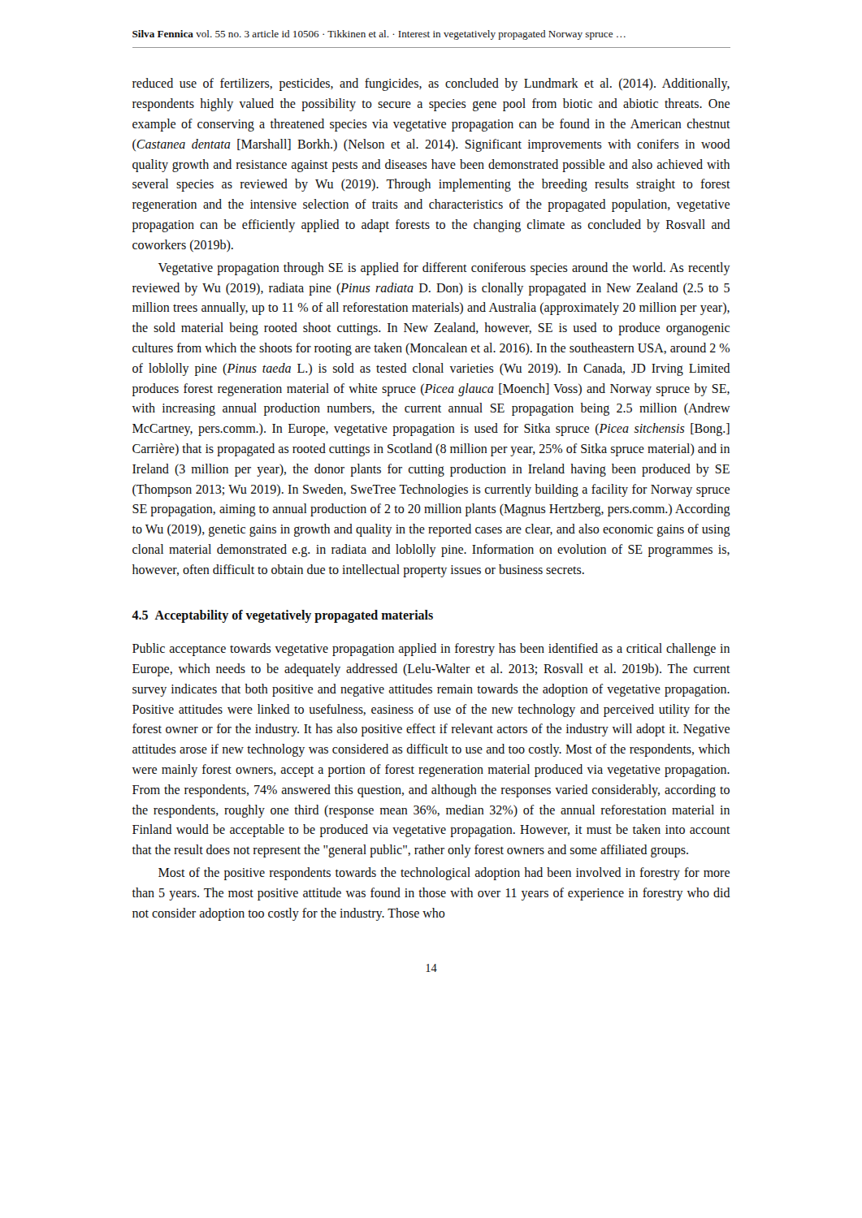Silva Fennica vol. 55 no. 3 article id 10506 · Tikkinen et al. · Interest in vegetatively propagated Norway spruce …
reduced use of fertilizers, pesticides, and fungicides, as concluded by Lundmark et al. (2014). Additionally, respondents highly valued the possibility to secure a species gene pool from biotic and abiotic threats. One example of conserving a threatened species via vegetative propagation can be found in the American chestnut (Castanea dentata [Marshall] Borkh.) (Nelson et al. 2014). Significant improvements with conifers in wood quality growth and resistance against pests and diseases have been demonstrated possible and also achieved with several species as reviewed by Wu (2019). Through implementing the breeding results straight to forest regeneration and the intensive selection of traits and characteristics of the propagated population, vegetative propagation can be efficiently applied to adapt forests to the changing climate as concluded by Rosvall and coworkers (2019b).
Vegetative propagation through SE is applied for different coniferous species around the world. As recently reviewed by Wu (2019), radiata pine (Pinus radiata D. Don) is clonally propagated in New Zealand (2.5 to 5 million trees annually, up to 11 % of all reforestation materials) and Australia (approximately 20 million per year), the sold material being rooted shoot cuttings. In New Zealand, however, SE is used to produce organogenic cultures from which the shoots for rooting are taken (Moncalean et al. 2016). In the southeastern USA, around 2 % of loblolly pine (Pinus taeda L.) is sold as tested clonal varieties (Wu 2019). In Canada, JD Irving Limited produces forest regeneration material of white spruce (Picea glauca [Moench] Voss) and Norway spruce by SE, with increasing annual production numbers, the current annual SE propagation being 2.5 million (Andrew McCartney, pers.comm.). In Europe, vegetative propagation is used for Sitka spruce (Picea sitchensis [Bong.] Carrière) that is propagated as rooted cuttings in Scotland (8 million per year, 25% of Sitka spruce material) and in Ireland (3 million per year), the donor plants for cutting production in Ireland having been produced by SE (Thompson 2013; Wu 2019). In Sweden, SweTree Technologies is currently building a facility for Norway spruce SE propagation, aiming to annual production of 2 to 20 million plants (Magnus Hertzberg, pers.comm.) According to Wu (2019), genetic gains in growth and quality in the reported cases are clear, and also economic gains of using clonal material demonstrated e.g. in radiata and loblolly pine. Information on evolution of SE programmes is, however, often difficult to obtain due to intellectual property issues or business secrets.
4.5 Acceptability of vegetatively propagated materials
Public acceptance towards vegetative propagation applied in forestry has been identified as a critical challenge in Europe, which needs to be adequately addressed (Lelu-Walter et al. 2013; Rosvall et al. 2019b). The current survey indicates that both positive and negative attitudes remain towards the adoption of vegetative propagation. Positive attitudes were linked to usefulness, easiness of use of the new technology and perceived utility for the forest owner or for the industry. It has also positive effect if relevant actors of the industry will adopt it. Negative attitudes arose if new technology was considered as difficult to use and too costly. Most of the respondents, which were mainly forest owners, accept a portion of forest regeneration material produced via vegetative propagation. From the respondents, 74% answered this question, and although the responses varied considerably, according to the respondents, roughly one third (response mean 36%, median 32%) of the annual reforestation material in Finland would be acceptable to be produced via vegetative propagation. However, it must be taken into account that the result does not represent the "general public", rather only forest owners and some affiliated groups.
Most of the positive respondents towards the technological adoption had been involved in forestry for more than 5 years. The most positive attitude was found in those with over 11 years of experience in forestry who did not consider adoption too costly for the industry. Those who
14